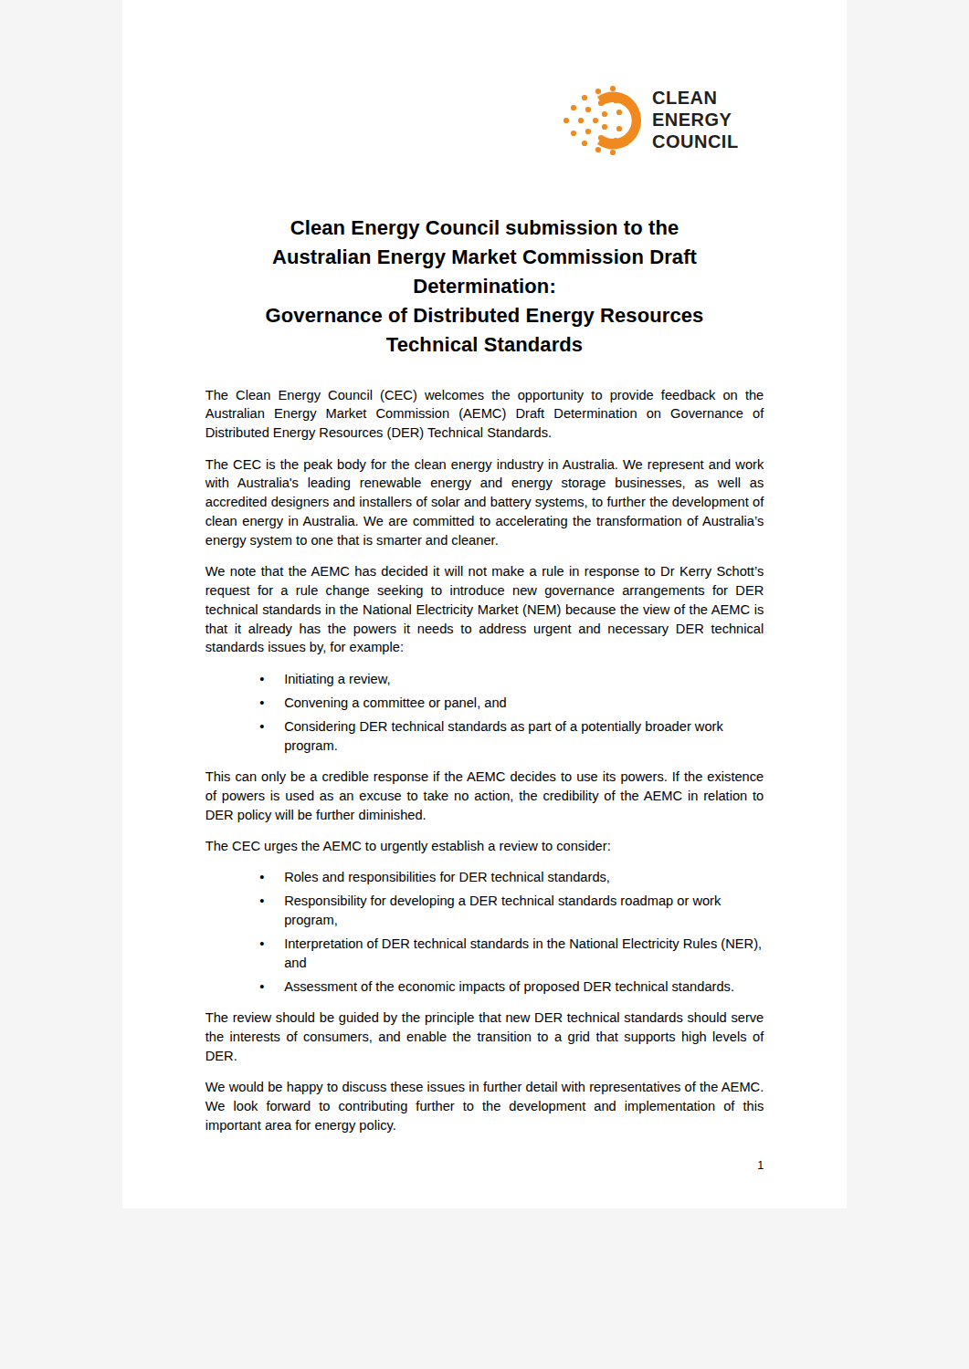CLEAN ENERGY COUNCIL
Clean Energy Council submission to the
Australian Energy Market Commission Draft Determination:
Governance of Distributed Energy Resources
Technical Standards
The Clean Energy Council (CEC) welcomes the opportunity to provide feedback on the Australian Energy Market Commission (AEMC) Draft Determination on Governance of Distributed Energy Resources (DER) Technical Standards.
The CEC is the peak body for the clean energy industry in Australia. We represent and work with Australia's leading renewable energy and energy storage businesses, as well as accredited designers and installers of solar and battery systems, to further the development of clean energy in Australia. We are committed to accelerating the transformation of Australia’s energy system to one that is smarter and cleaner.
We note that the AEMC has decided it will not make a rule in response to Dr Kerry Schott’s request for a rule change seeking to introduce new governance arrangements for DER technical standards in the National Electricity Market (NEM) because the view of the AEMC is that it already has the powers it needs to address urgent and necessary DER technical standards issues by, for example:
Initiating a review,
Convening a committee or panel, and
Considering DER technical standards as part of a potentially broader work program.
This can only be a credible response if the AEMC decides to use its powers. If the existence of powers is used as an excuse to take no action, the credibility of the AEMC in relation to DER policy will be further diminished.
The CEC urges the AEMC to urgently establish a review to consider:
Roles and responsibilities for DER technical standards,
Responsibility for developing a DER technical standards roadmap or work program,
Interpretation of DER technical standards in the National Electricity Rules (NER), and
Assessment of the economic impacts of proposed DER technical standards.
The review should be guided by the principle that new DER technical standards should serve the interests of consumers, and enable the transition to a grid that supports high levels of DER.
We would be happy to discuss these issues in further detail with representatives of the AEMC. We look forward to contributing further to the development and implementation of this important area for energy policy.
1